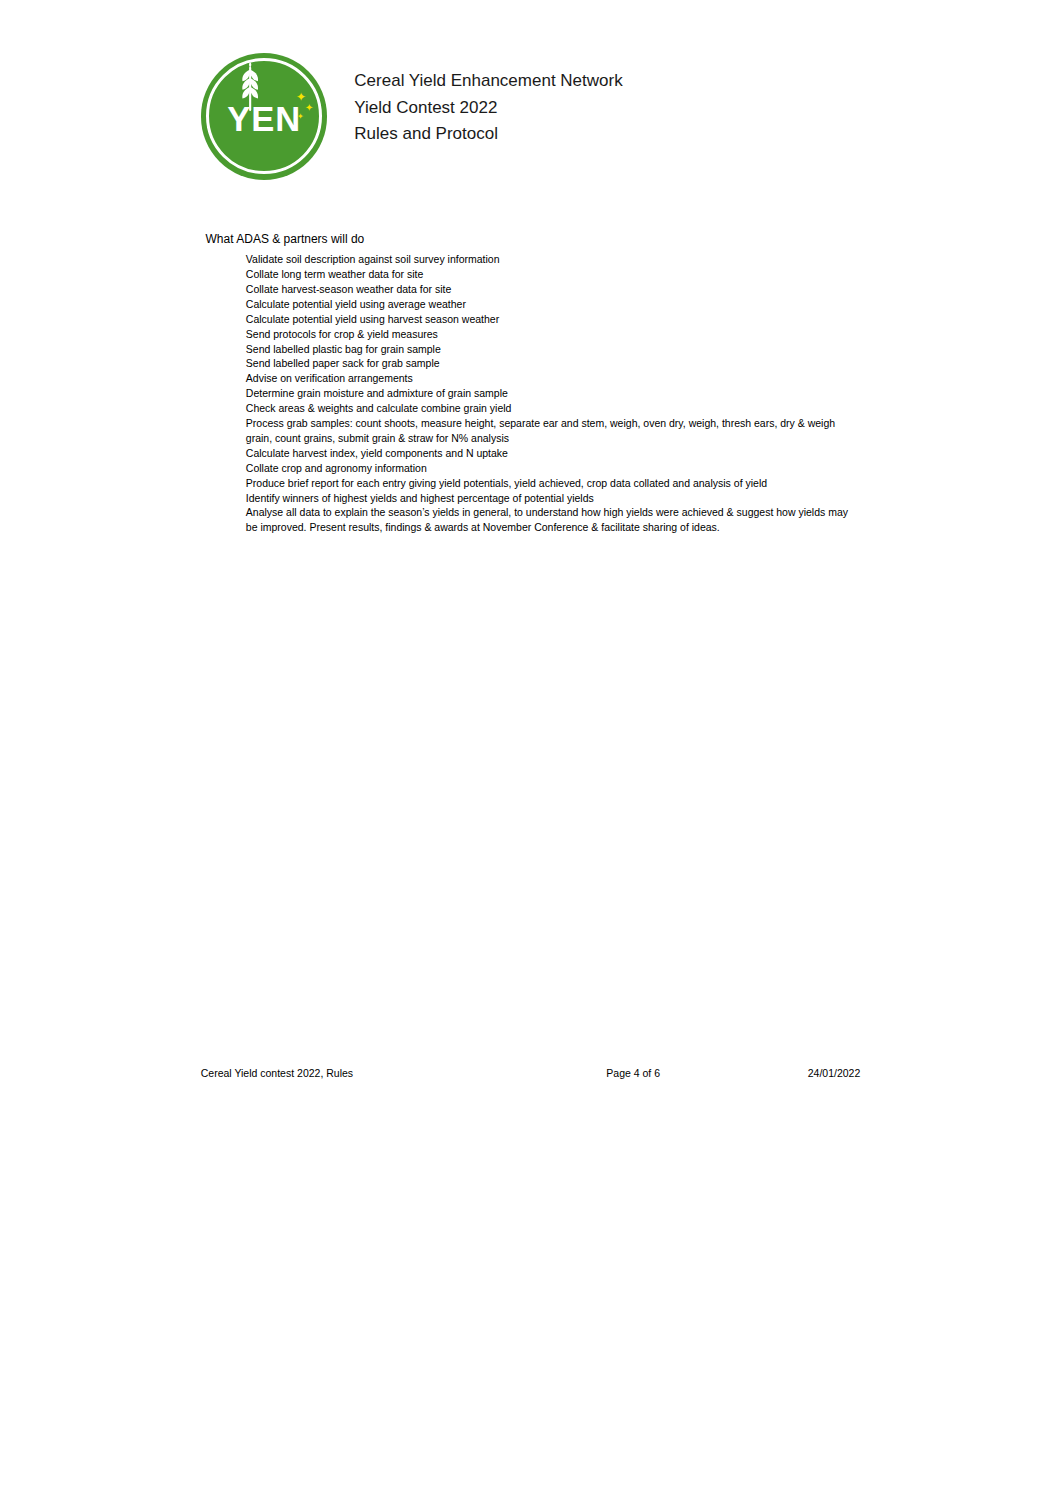YEN
✦
✦
✦
Cereal Yield Enhancement Network
Yield Contest 2022
Rules and Protocol
What ADAS & partners will do
Validate soil description against soil survey information
Collate long term weather data for site
Collate harvest-season weather data for site
Calculate potential yield using average weather
Calculate potential yield using harvest season weather
Send protocols for crop & yield measures
Send labelled plastic bag for grain sample
Send labelled paper sack for grab sample
Advise on verification arrangements
Determine grain moisture and admixture of grain sample
Check areas & weights and calculate combine grain yield
Process grab samples: count shoots, measure height, separate ear and stem, weigh, oven dry, weigh, thresh ears, dry & weigh grain, count grains, submit grain & straw for N% analysis
Calculate harvest index, yield components and N uptake
Collate crop and agronomy information
Produce brief report for each entry giving yield potentials, yield achieved, crop data collated and analysis of yield
Identify winners of highest yields and highest percentage of potential yields
Analyse all data to explain the season’s yields in general, to understand how high yields were achieved & suggest how yields may be improved. Present results, findings & awards at November Conference & facilitate sharing of ideas.
Cereal Yield contest 2022, Rules
Page 4 of 6
24/01/2022